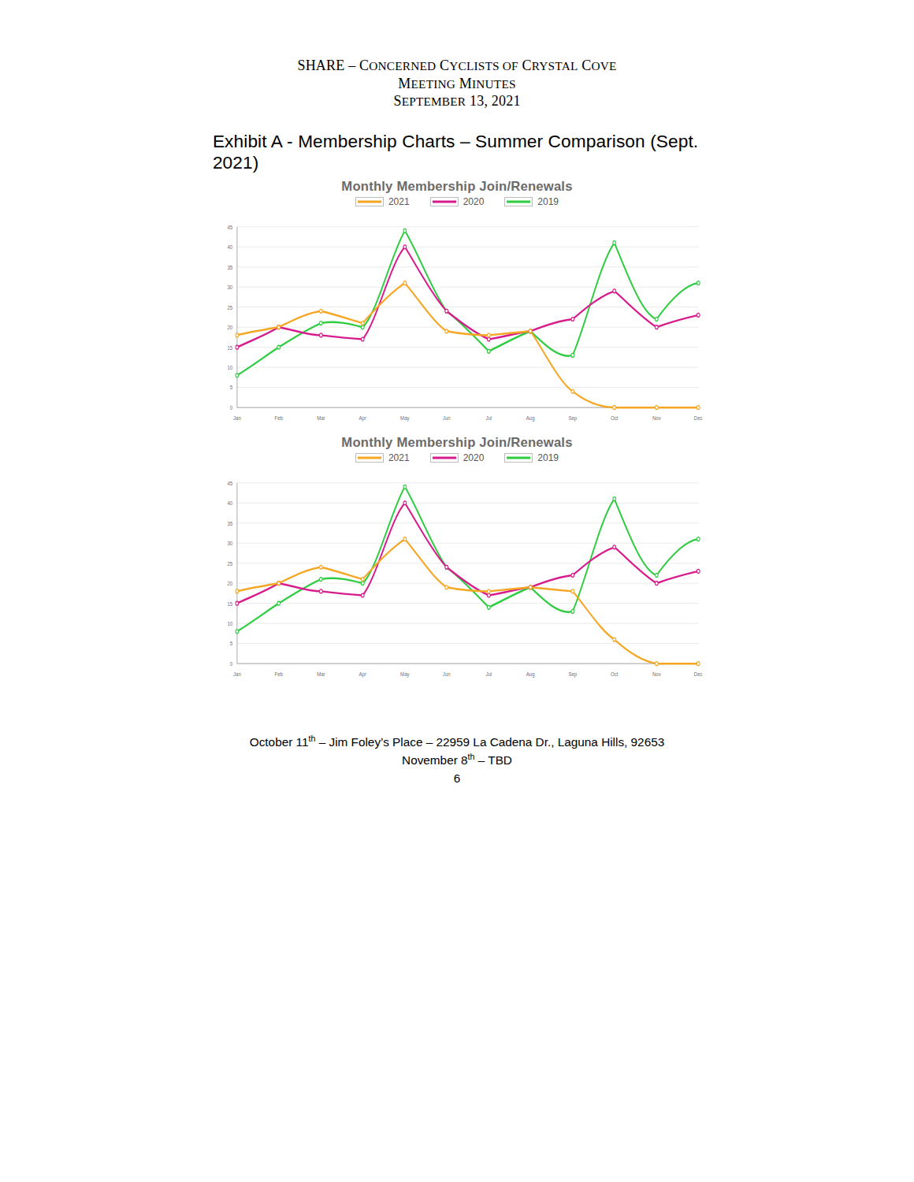SHARE – CONCERNED CYCLISTS OF CRYSTAL COVE
MEETING MINUTES
SEPTEMBER 13, 2021
Exhibit A - Membership Charts – Summer Comparison (Sept. 2021)
Monthly Membership Join/Renewals
2021 2020 2019
0 5 10 15 20 25 30 35 40 45 Jan Feb Mar Apr May Jun Jul Aug Sep Oct Nov Dec
Monthly Membership Join/Renewals
2021 2020 2019
0 5 10 15 20 25 30 35 40 45 Jan Feb Mar Apr May Jun Jul Aug Sep Oct Nov Dec
October 11th – Jim Foley’s Place – 22959 La Cadena Dr., Laguna Hills, 92653
November 8th – TBD
6